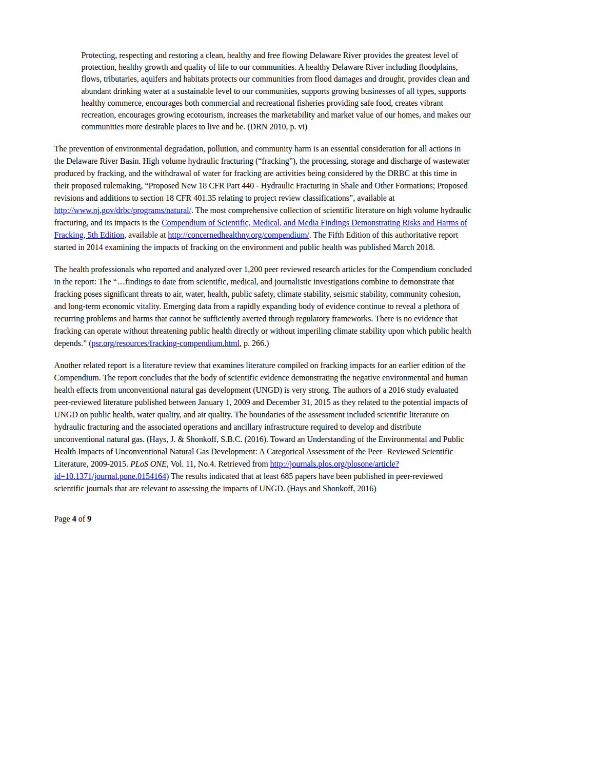Protecting, respecting and restoring a clean, healthy and free flowing Delaware River provides the greatest level of protection, healthy growth and quality of life to our communities. A healthy Delaware River including floodplains, flows, tributaries, aquifers and habitats protects our communities from flood damages and drought, provides clean and abundant drinking water at a sustainable level to our communities, supports growing businesses of all types, supports healthy commerce, encourages both commercial and recreational fisheries providing safe food, creates vibrant recreation, encourages growing ecotourism, increases the marketability and market value of our homes, and makes our communities more desirable places to live and be. (DRN 2010, p. vi)
The prevention of environmental degradation, pollution, and community harm is an essential consideration for all actions in the Delaware River Basin. High volume hydraulic fracturing (“fracking”), the processing, storage and discharge of wastewater produced by fracking, and the withdrawal of water for fracking are activities being considered by the DRBC at this time in their proposed rulemaking, “Proposed New 18 CFR Part 440 - Hydraulic Fracturing in Shale and Other Formations; Proposed revisions and additions to section 18 CFR 401.35 relating to project review classifications”, available at http://www.nj.gov/drbc/programs/natural/. The most comprehensive collection of scientific literature on high volume hydraulic fracturing, and its impacts is the Compendium of Scientific, Medical, and Media Findings Demonstrating Risks and Harms of Fracking, 5th Edition, available at http://concernedhealthny.org/compendium/. The Fifth Edition of this authoritative report started in 2014 examining the impacts of fracking on the environment and public health was published March 2018.
The health professionals who reported and analyzed over 1,200 peer reviewed research articles for the Compendium concluded in the report: The “…findings to date from scientific, medical, and journalistic investigations combine to demonstrate that fracking poses significant threats to air, water, health, public safety, climate stability, seismic stability, community cohesion, and long-term economic vitality. Emerging data from a rapidly expanding body of evidence continue to reveal a plethora of recurring problems and harms that cannot be sufficiently averted through regulatory frameworks. There is no evidence that fracking can operate without threatening public health directly or without imperiling climate stability upon which public health depends.” (psr.org/resources/fracking-compendium.html, p. 266.)
Another related report is a literature review that examines literature compiled on fracking impacts for an earlier edition of the Compendium. The report concludes that the body of scientific evidence demonstrating the negative environmental and human health effects from unconventional natural gas development (UNGD) is very strong. The authors of a 2016 study evaluated peer-reviewed literature published between January 1, 2009 and December 31, 2015 as they related to the potential impacts of UNGD on public health, water quality, and air quality. The boundaries of the assessment included scientific literature on hydraulic fracturing and the associated operations and ancillary infrastructure required to develop and distribute unconventional natural gas. (Hays, J. & Shonkoff, S.B.C. (2016). Toward an Understanding of the Environmental and Public Health Impacts of Unconventional Natural Gas Development: A Categorical Assessment of the Peer- Reviewed Scientific Literature, 2009-2015. PLoS ONE, Vol. 11, No.4. Retrieved from http://journals.plos.org/plosone/article?id=10.1371/journal.pone.0154164) The results indicated that at least 685 papers have been published in peer-reviewed scientific journals that are relevant to assessing the impacts of UNGD. (Hays and Shonkoff, 2016)
Page 4 of 9